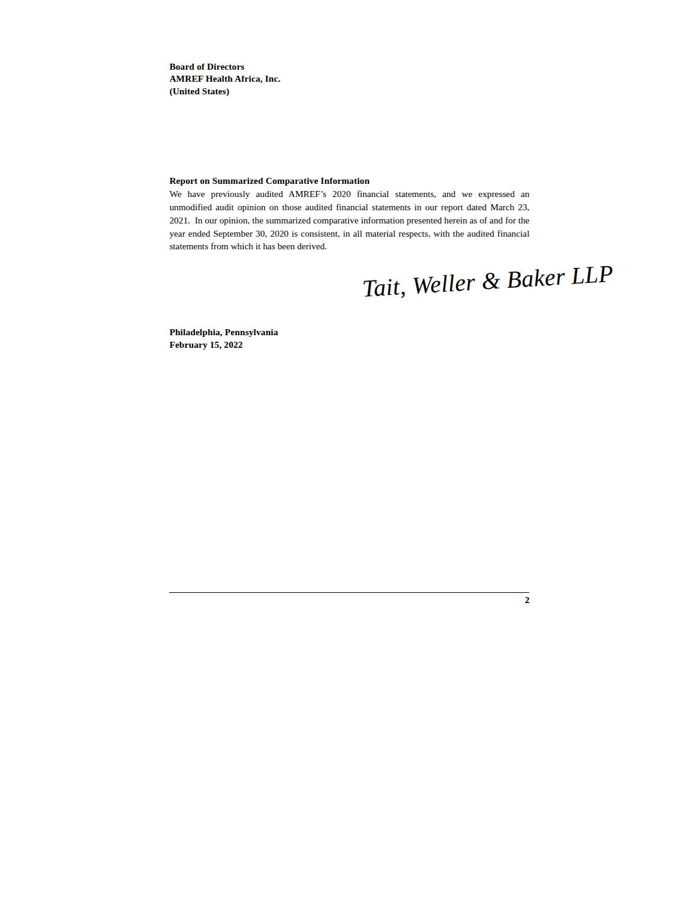Board of Directors
AMREF Health Africa, Inc.
(United States)
Report on Summarized Comparative Information
We have previously audited AMREF’s 2020 financial statements, and we expressed an unmodified audit opinion on those audited financial statements in our report dated March 23, 2021. In our opinion, the summarized comparative information presented herein as of and for the year ended September 30, 2020 is consistent, in all material respects, with the audited financial statements from which it has been derived.
Tait, Weller & Baker LLP
Philadelphia, Pennsylvania
February 15, 2022
2